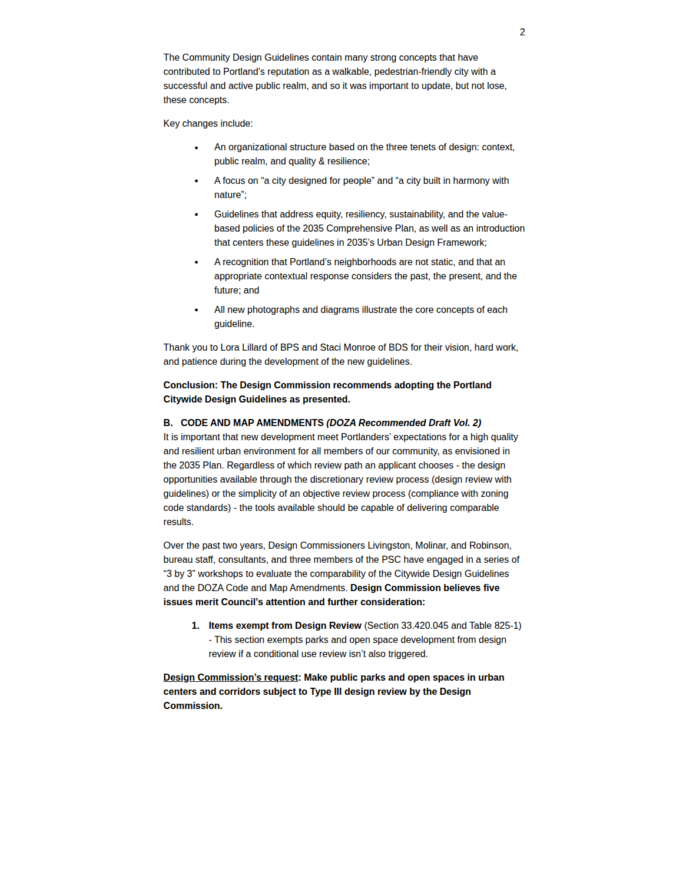2
The Community Design Guidelines contain many strong concepts that have contributed to Portland’s reputation as a walkable, pedestrian-friendly city with a successful and active public realm, and so it was important to update, but not lose, these concepts.
Key changes include:
An organizational structure based on the three tenets of design: context, public realm, and quality & resilience;
A focus on “a city designed for people” and “a city built in harmony with nature”;
Guidelines that address equity, resiliency, sustainability, and the value-based policies of the 2035 Comprehensive Plan, as well as an introduction that centers these guidelines in 2035’s Urban Design Framework;
A recognition that Portland’s neighborhoods are not static, and that an appropriate contextual response considers the past, the present, and the future; and
All new photographs and diagrams illustrate the core concepts of each guideline.
Thank you to Lora Lillard of BPS and Staci Monroe of BDS for their vision, hard work, and patience during the development of the new guidelines.
Conclusion: The Design Commission recommends adopting the Portland Citywide Design Guidelines as presented.
B. CODE AND MAP AMENDMENTS (DOZA Recommended Draft Vol. 2)
It is important that new development meet Portlanders’ expectations for a high quality and resilient urban environment for all members of our community, as envisioned in the 2035 Plan. Regardless of which review path an applicant chooses - the design opportunities available through the discretionary review process (design review with guidelines) or the simplicity of an objective review process (compliance with zoning code standards) - the tools available should be capable of delivering comparable results.
Over the past two years, Design Commissioners Livingston, Molinar, and Robinson, bureau staff, consultants, and three members of the PSC have engaged in a series of “3 by 3” workshops to evaluate the comparability of the Citywide Design Guidelines and the DOZA Code and Map Amendments. Design Commission believes five issues merit Council’s attention and further consideration:
Items exempt from Design Review (Section 33.420.045 and Table 825-1) - This section exempts parks and open space development from design review if a conditional use review isn’t also triggered.
Design Commission’s request: Make public parks and open spaces in urban centers and corridors subject to Type III design review by the Design Commission.